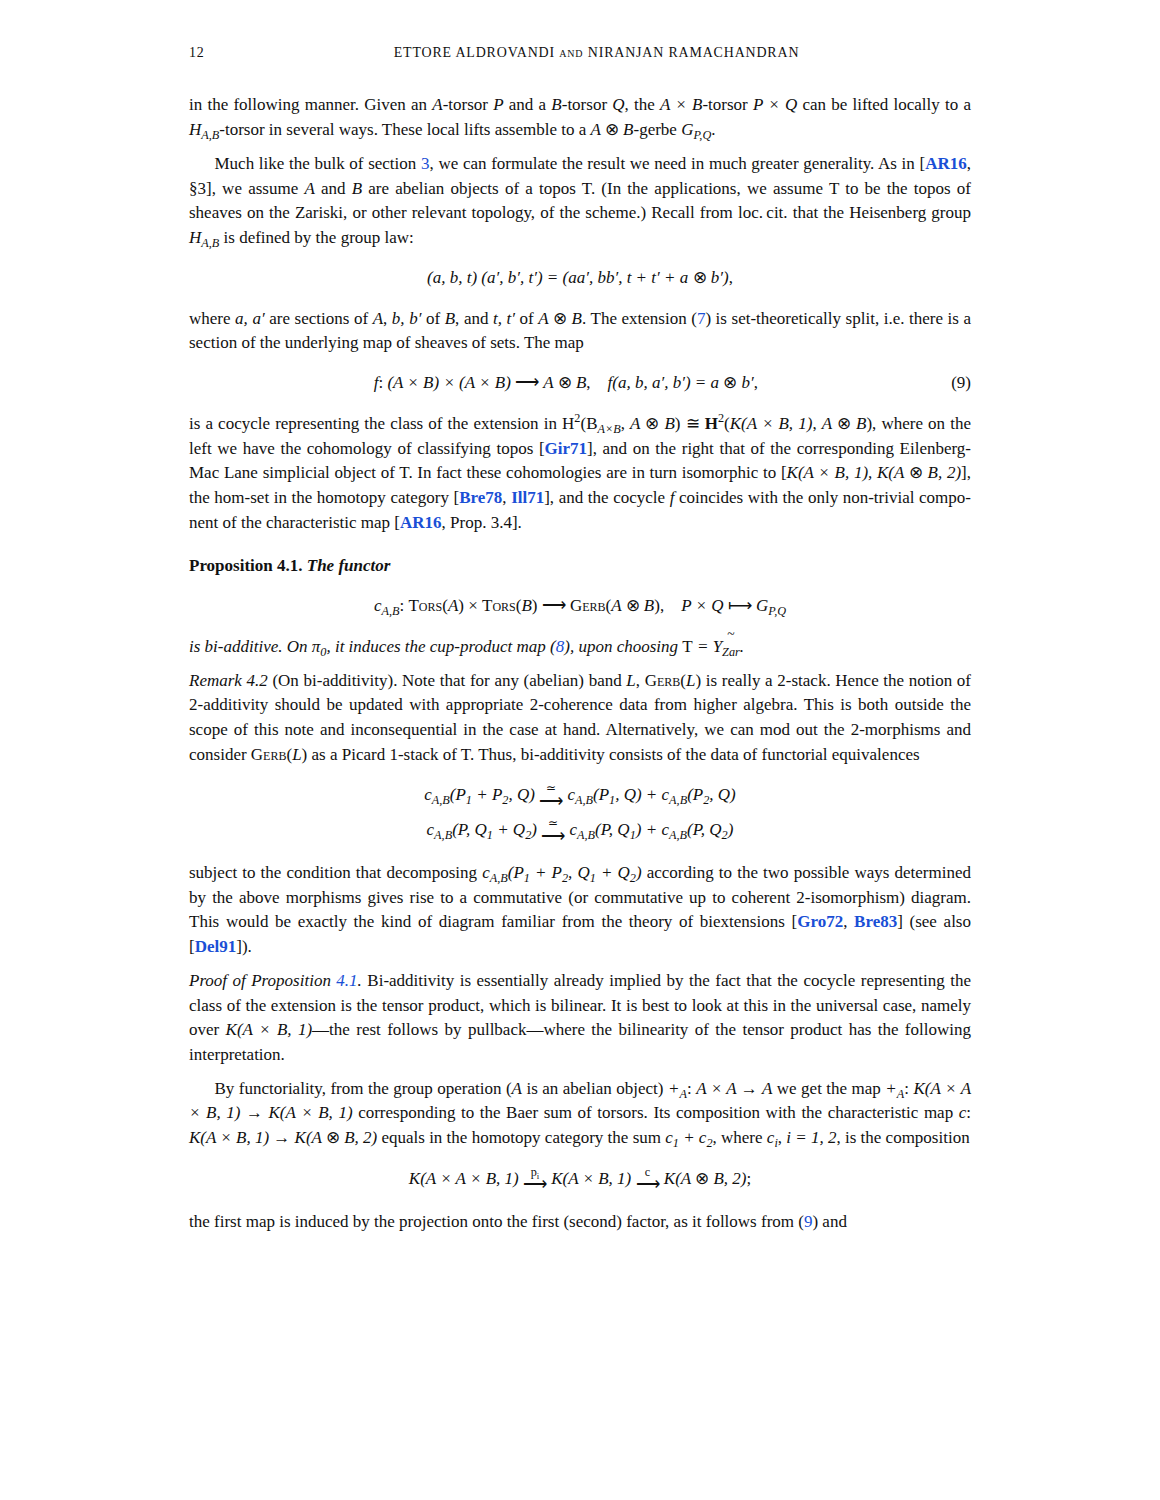12 Ettore Aldrovandi and Niranjan Ramachandran
in the following manner. Given an A-torsor P and a B-torsor Q, the A × B-torsor P × Q can be lifted locally to a HA,B-torsor in several ways. These local lifts assemble to a A ⊗ B-gerbe GP,Q.
Much like the bulk of section 3, we can formulate the result we need in much greater generality. As in [AR16, §3], we assume A and B are abelian objects of a topos T. (In the applications, we assume T to be the topos of sheaves on the Zariski, or other relevant topology, of the scheme.) Recall from loc. cit. that the Heisenberg group HA,B is defined by the group law:
(a, b, t) (a′, b′, t′) = (aa′, bb′, t + t′ + a ⊗ b′),
where a, a′ are sections of A, b, b′ of B, and t, t′ of A ⊗ B. The extension (7) is set-theoretically split, i.e. there is a section of the underlying map of sheaves of sets. The map
f: (A × B) × (A × B) ⟶ A ⊗ B, f(a, b, a′, b′) = a ⊗ b′,
(9)
is a cocycle representing the class of the extension in H2(BA×B, A ⊗ B) ≅ H2(K(A × B, 1), A ⊗ B), where on the left we have the cohomology of classifying topos [Gir71], and on the right that of the corresponding Eilenberg-Mac Lane simplicial object of T. In fact these cohomologies are in turn isomorphic to [K(A × B, 1), K(A ⊗ B, 2)], the hom-set in the homotopy category [Bre78, Ill71], and the cocycle f coincides with the only non-trivial component of the characteristic map [AR16, Prop. 3.4].
Proposition 4.1. The functor
cA,B: Tors(A) × Tors(B) ⟶ Gerb(A ⊗ B), P × Q ⟼ GP,Q
is bi-additive. On π0, it induces the cup-product map (8), upon choosing T = Y~Zar.
Remark 4.2 (On bi-additivity). Note that for any (abelian) band L, Gerb(L) is really a 2-stack. Hence the notion of 2-additivity should be updated with appropriate 2-coherence data from higher algebra. This is both outside the scope of this note and inconsequential in the case at hand. Alternatively, we can mod out the 2-morphisms and consider Gerb(L) as a Picard 1-stack of T. Thus, bi-additivity consists of the data of functorial equivalences
cA,B(P1 + P2, Q) ≃⟶ cA,B(P1, Q) + cA,B(P2, Q)
cA,B(P, Q1 + Q2) ≃⟶ cA,B(P, Q1) + cA,B(P, Q2)
subject to the condition that decomposing cA,B(P1 + P2, Q1 + Q2) according to the two possible ways determined by the above morphisms gives rise to a commutative (or commutative up to coherent 2-isomorphism) diagram. This would be exactly the kind of diagram familiar from the theory of biextensions [Gro72, Bre83] (see also [Del91]).
Proof of Proposition 4.1. Bi-additivity is essentially already implied by the fact that the cocycle representing the class of the extension is the tensor product, which is bilinear. It is best to look at this in the universal case, namely over K(A × B, 1)—the rest follows by pullback—where the bilinearity of the tensor product has the following interpretation.
By functoriality, from the group operation (A is an abelian object) +A: A × A → A we get the map +A: K(A × A × B, 1) → K(A × B, 1) corresponding to the Baer sum of torsors. Its composition with the characteristic map c: K(A × B, 1) → K(A ⊗ B, 2) equals in the homotopy category the sum c1 + c2, where ci, i = 1, 2, is the composition
K(A × A × B, 1) pi⟶ K(A × B, 1) c⟶ K(A ⊗ B, 2);
the first map is induced by the projection onto the first (second) factor, as it follows from (9) and